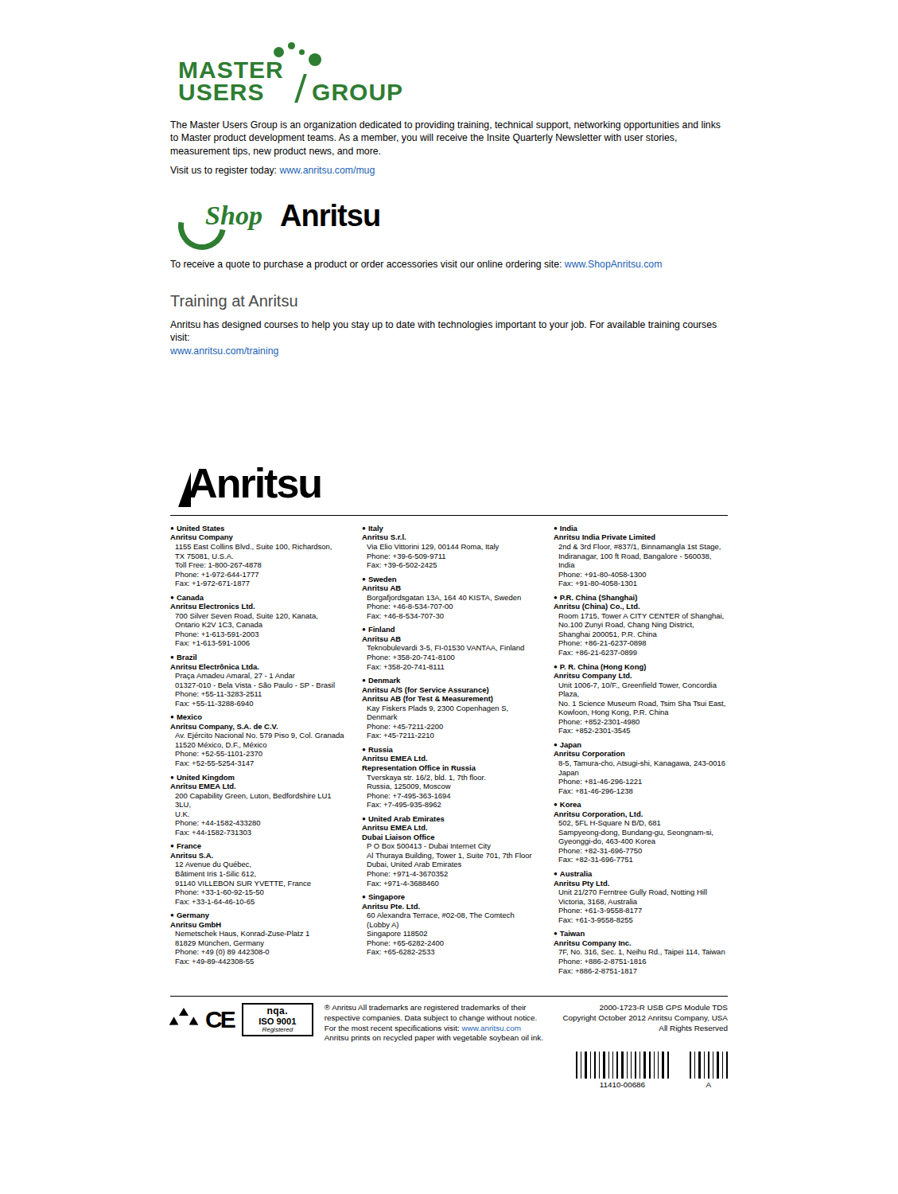MASTER
USERS
GROUP
The Master Users Group is an organization dedicated to providing training, technical support, networking opportunities and links to Master product development teams. As a member, you will receive the Insite Quarterly Newsletter with user stories, measurement tips, new product news, and more.
Visit us to register today: www.anritsu.com/mug
Shop
Anritsu
To receive a quote to purchase a product or order accessories visit our online ordering site: www.ShopAnritsu.com
Training at Anritsu
Anritsu has designed courses to help you stay up to date with technologies important to your job. For available training courses visit:
www.anritsu.com/training
Anritsu
United States
Anritsu Company
1155 East Collins Blvd., Suite 100, Richardson,
TX 75081, U.S.A.
Toll Free: 1-800-267-4878
Phone: +1-972-644-1777
Fax: +1-972-671-1877
Canada
Anritsu Electronics Ltd.
700 Silver Seven Road, Suite 120, Kanata,
Ontario K2V 1C3, Canada
Phone: +1-613-591-2003
Fax: +1-613-591-1006
Brazil
Anritsu Electrônica Ltda.
Praça Amadeu Amaral, 27 - 1 Andar
01327-010 - Bela Vista - São Paulo - SP - Brasil
Phone: +55-11-3283-2511
Fax: +55-11-3288-6940
Mexico
Anritsu Company, S.A. de C.V.
Av. Ejército Nacional No. 579 Piso 9, Col. Granada
11520 México, D.F., México
Phone: +52-55-1101-2370
Fax: +52-55-5254-3147
United Kingdom
Anritsu EMEA Ltd.
200 Capability Green, Luton, Bedfordshire LU1 3LU,
U.K.
Phone: +44-1582-433280
Fax: +44-1582-731303
France
Anritsu S.A.
12 Avenue du Québec,
Bâtiment Iris 1-Silic 612,
91140 VILLEBON SUR YVETTE, France
Phone: +33-1-60-92-15-50
Fax: +33-1-64-46-10-65
Germany
Anritsu GmbH
Nemetschek Haus, Konrad-Zuse-Platz 1
81829 München, Germany
Phone: +49 (0) 89 442308-0
Fax: +49-89-442308-55
Italy
Anritsu S.r.l.
Via Elio Vittorini 129, 00144 Roma, Italy
Phone: +39-6-509-9711
Fax: +39-6-502-2425
Sweden
Anritsu AB
Borgafjordsgatan 13A, 164 40 KISTA, Sweden
Phone: +46-8-534-707-00
Fax: +46-8-534-707-30
Finland
Anritsu AB
Teknobulevardi 3-5, FI-01530 VANTAA, Finland
Phone: +358-20-741-8100
Fax: +358-20-741-8111
Denmark
Anritsu A/S (for Service Assurance)
Anritsu AB (for Test & Measurement)
Kay Fiskers Plads 9, 2300 Copenhagen S, Denmark
Phone: +45-7211-2200
Fax: +45-7211-2210
Russia
Anritsu EMEA Ltd.
Representation Office in Russia
Tverskaya str. 16/2, bld. 1, 7th floor.
Russia, 125009, Moscow
Phone: +7-495-363-1694
Fax: +7-495-935-8962
United Arab Emirates
Anritsu EMEA Ltd.
Dubai Liaison Office
P O Box 500413 - Dubai Internet City
Al Thuraya Building, Tower 1, Suite 701, 7th Floor
Dubai, United Arab Emirates
Phone: +971-4-3670352
Fax: +971-4-3688460
Singapore
Anritsu Pte. Ltd.
60 Alexandra Terrace, #02-08, The Comtech
(Lobby A)
Singapore 118502
Phone: +65-6282-2400
Fax: +65-6282-2533
India
Anritsu India Private Limited
2nd & 3rd Floor, #837/1, Binnamangla 1st Stage,
Indiranagar, 100 ft Road, Bangalore - 560038, India
Phone: +91-80-4058-1300
Fax: +91-80-4058-1301
P.R. China (Shanghai)
Anritsu (China) Co., Ltd.
Room 1715, Tower A CITY CENTER of Shanghai,
No.100 Zunyi Road, Chang Ning District,
Shanghai 200051, P.R. China
Phone: +86-21-6237-0898
Fax: +86-21-6237-0899
P. R. China (Hong Kong)
Anritsu Company Ltd.
Unit 1006-7, 10/F., Greenfield Tower, Concordia
Plaza,
No. 1 Science Museum Road, Tsim Sha Tsui East,
Kowloon, Hong Kong, P.R. China
Phone: +852-2301-4980
Fax: +852-2301-3545
Japan
Anritsu Corporation
8-5, Tamura-cho, Atsugi-shi, Kanagawa, 243-0016
Japan
Phone: +81-46-296-1221
Fax: +81-46-296-1238
Korea
Anritsu Corporation, Ltd.
502, 5FL H-Square N B/D, 681
Sampyeong-dong, Bundang-gu, Seongnam-si,
Gyeonggi-do, 463-400 Korea
Phone: +82-31-696-7750
Fax: +82-31-696-7751
Australia
Anritsu Pty Ltd.
Unit 21/270 Ferntree Gully Road, Notting Hill
Victoria, 3168, Australia
Phone: +61-3-9558-8177
Fax: +61-3-9558-8255
Taiwan
Anritsu Company Inc.
7F, No. 316, Sec. 1, Neihu Rd., Taipei 114, Taiwan
Phone: +886-2-8751-1816
Fax: +886-2-8751-1817
CE
nqa.
ISO 9001
Registered
® Anritsu All trademarks are registered trademarks of their respective companies. Data subject to change without notice.
For the most recent specifications visit: www.anritsu.com
Anritsu prints on recycled paper with vegetable soybean oil ink.
2000-1723-R USB GPS Module TDS
Copyright October 2012 Anritsu Company, USA
All Rights Reserved
11410-00686
A